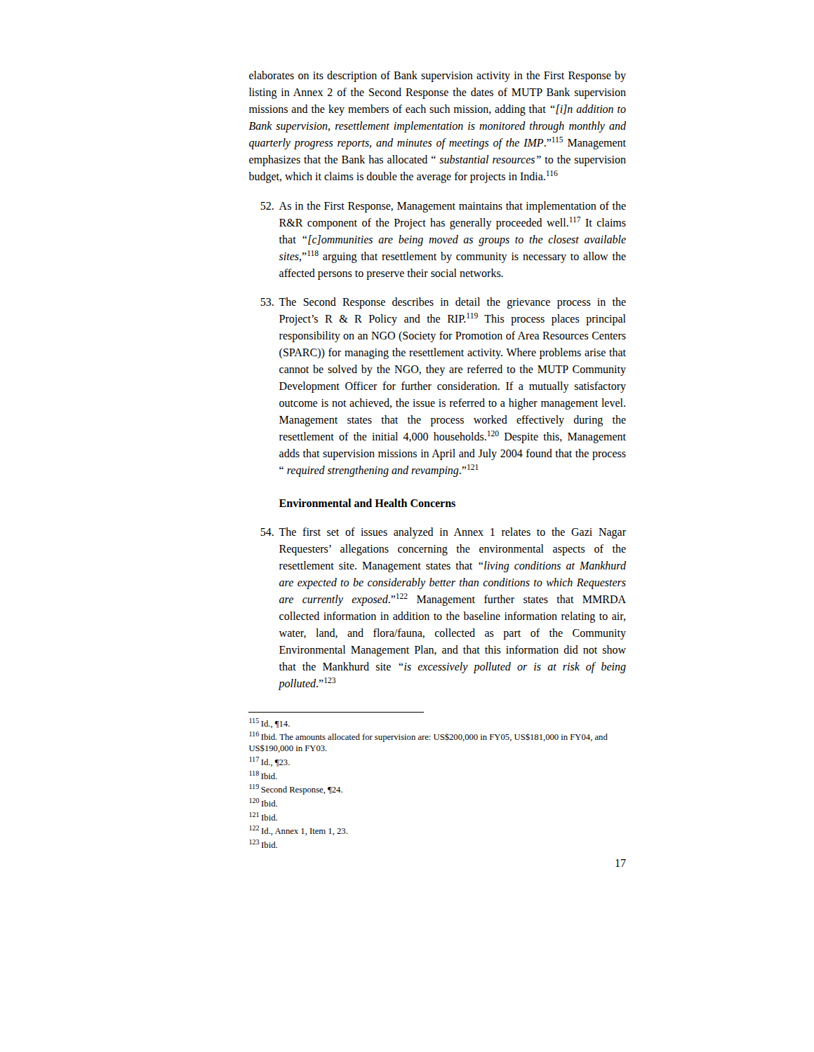elaborates on its description of Bank supervision activity in the First Response by listing in Annex 2 of the Second Response the dates of MUTP Bank supervision missions and the key members of each such mission, adding that “[i]n addition to Bank supervision, resettlement implementation is monitored through monthly and quarterly progress reports, and minutes of meetings of the IMP.”115 Management emphasizes that the Bank has allocated “ substantial resources” to the supervision budget, which it claims is double the average for projects in India.116
52. As in the First Response, Management maintains that implementation of the R&R component of the Project has generally proceeded well.117 It claims that “[c]ommunities are being moved as groups to the closest available sites,”118 arguing that resettlement by community is necessary to allow the affected persons to preserve their social networks.
53. The Second Response describes in detail the grievance process in the Project’s R & R Policy and the RIP.119 This process places principal responsibility on an NGO (Society for Promotion of Area Resources Centers (SPARC)) for managing the resettlement activity. Where problems arise that cannot be solved by the NGO, they are referred to the MUTP Community Development Officer for further consideration. If a mutually satisfactory outcome is not achieved, the issue is referred to a higher management level. Management states that the process worked effectively during the resettlement of the initial 4,000 households.120 Despite this, Management adds that supervision missions in April and July 2004 found that the process “ required strengthening and revamping.”121
Environmental and Health Concerns
54. The first set of issues analyzed in Annex 1 relates to the Gazi Nagar Requesters’ allegations concerning the environmental aspects of the resettlement site. Management states that “living conditions at Mankhurd are expected to be considerably better than conditions to which Requesters are currently exposed.”122 Management further states that MMRDA collected information in addition to the baseline information relating to air, water, land, and flora/fauna, collected as part of the Community Environmental Management Plan, and that this information did not show that the Mankhurd site “is excessively polluted or is at risk of being polluted.”123
115 Id., ¶14.
116 Ibid. The amounts allocated for supervision are: US$200,000 in FY05, US$181,000 in FY04, and US$190,000 in FY03.
117 Id., ¶23.
118 Ibid.
119 Second Response, ¶24.
120 Ibid.
121 Ibid.
122 Id., Annex 1, Item 1, 23.
123 Ibid.
17